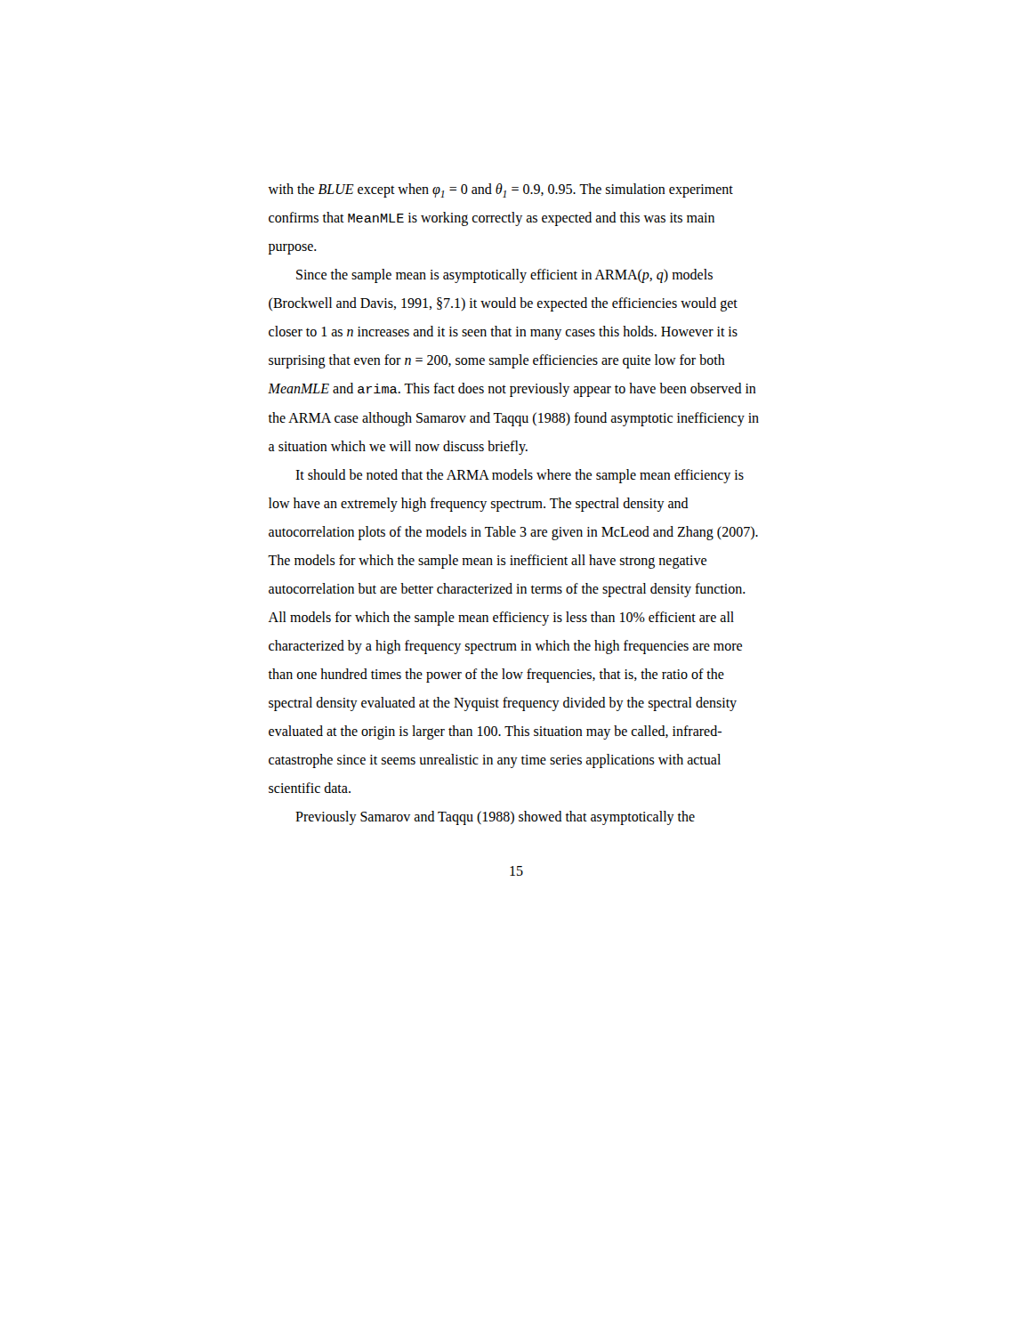with the BLUE except when φ1 = 0 and θ1 = 0.9, 0.95. The simulation experiment confirms that MeanMLE is working correctly as expected and this was its main purpose.
Since the sample mean is asymptotically efficient in ARMA(p, q) models (Brockwell and Davis, 1991, §7.1) it would be expected the efficiencies would get closer to 1 as n increases and it is seen that in many cases this holds. However it is surprising that even for n = 200, some sample efficiencies are quite low for both MeanMLE and arima. This fact does not previously appear to have been observed in the ARMA case although Samarov and Taqqu (1988) found asymptotic inefficiency in a situation which we will now discuss briefly.
It should be noted that the ARMA models where the sample mean efficiency is low have an extremely high frequency spectrum. The spectral density and autocorrelation plots of the models in Table 3 are given in McLeod and Zhang (2007). The models for which the sample mean is inefficient all have strong negative autocorrelation but are better characterized in terms of the spectral density function. All models for which the sample mean efficiency is less than 10% efficient are all characterized by a high frequency spectrum in which the high frequencies are more than one hundred times the power of the low frequencies, that is, the ratio of the spectral density evaluated at the Nyquist frequency divided by the spectral density evaluated at the origin is larger than 100. This situation may be called, infrared-catastrophe since it seems unrealistic in any time series applications with actual scientific data.
Previously Samarov and Taqqu (1988) showed that asymptotically the
15